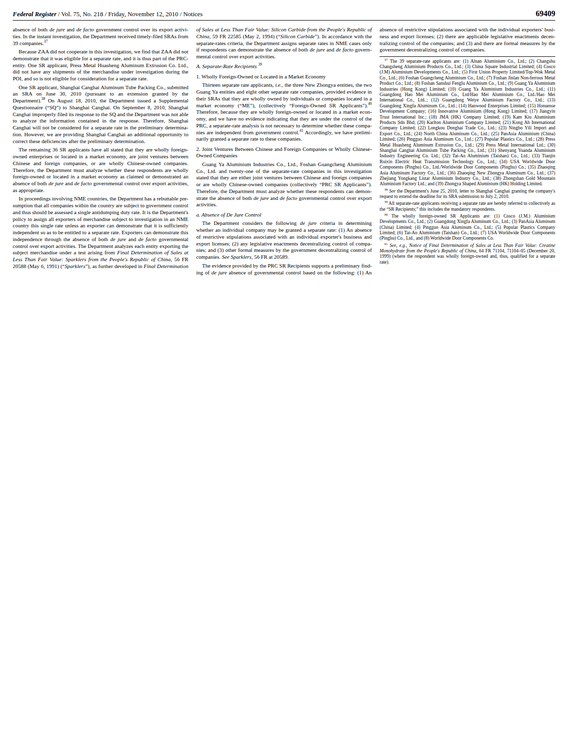Federal Register / Vol. 75, No. 218 / Friday, November 12, 2010 / Notices
69409
absence of both de jure and de facto government control over its export activities. In the instant investigation, the Department received timely-filed SRAs from 39 companies.37
Because ZAA did not cooperate in this investigation, we find that ZAA did not demonstrate that it was eligible for a separate rate, and it is thus part of the PRC-entity. One SR applicant, Press Metal Huasheng Aluminum Extrusion Co. Ltd., did not have any shipments of the merchandise under investigation during the POI, and so is not eligible for consideration for a separate rate.
One SR applicant, Shanghai Canghai Aluminum Tube Packing Co., submitted an SRA on June 30, 2010 (pursuant to an extension granted by the Department).38 On August 18, 2010, the Department issued a Supplemental Questionnaire (“SQ”) to Shanghai Canghai. On September 8, 2010, Shanghai Canghai improperly filed its response to the SQ and the Department was not able to analyze the information contained in the response. Therefore, Shanghai Canghai will not be considered for a separate rate in the preliminary determination. However, we are providing Shanghai Canghai an additional opportunity to correct these deficiencies after the preliminary determination.
The remaining 36 SR applicants have all stated that they are wholly foreign-owned enterprises or located in a market economy, are joint ventures between Chinese and foreign companies, or are wholly Chinese-owned companies. Therefore, the Department must analyze whether these respondents are wholly foreign-owned or located in a market economy as claimed or demonstrated an absence of both de jure and de facto governmental control over export activities, as appropriate.
In proceedings involving NME countries, the Department has a rebuttable presumption that all companies within the country are subject to government control and thus should be assessed a single antidumping duty rate. It is the Department's policy to assign all exporters of merchandise subject to investigation in an NME country this single rate unless an exporter can demonstrate that it is sufficiently independent so as to be entitled to a separate rate. Exporters can demonstrate this independence through the absence of both de jure and de facto governmental control over export activities. The Department analyzes each entity exporting the subject merchandise under a test arising from Final Determination of Sales at Less Than Fair Value: Sparklers from the People's Republic of China, 56 FR 20588 (May 6, 1991) (“Sparklers”), as further developed in Final Determination of Sales at Less Than Fair Value: Silicon Carbide from the People's Republic of China, 59 FR 22585 (May 2, 1994) (“Silicon Carbide”). In accordance with the separate-rates criteria, the Department assigns separate rates in NME cases only if respondents can demonstrate the absence of both de jure and de facto governmental control over export activities.
A. Separate-Rate Recipients 39
1. Wholly Foreign-Owned or Located in a Market Economy
Thirteen separate rate applicants, i.e., the three New Zhongya entities, the two Guang Ya entities and eight other separate rate companies, provided evidence in their SRAs that they are wholly owned by individuals or companies located in a market economy (“ME”), (collectively “Foreign-Owned SR Applicants”).40 Therefore, because they are wholly foreign-owned or located in a market economy, and we have no evidence indicating that they are under the control of the PRC, a separate-rate analysis is not necessary to determine whether these companies are independent from government control.41 Accordingly, we have preliminarily granted a separate rate to these companies.
2. Joint Ventures Between Chinese and Foreign Companies or Wholly Chinese-Owned Companies
Guang Ya Aluminium Industries Co., Ltd., Foshan Guangcheng Aluminium Co., Ltd. and twenty-one of the separate-rate companies in this investigation stated that they are either joint ventures between Chinese and foreign companies or are wholly Chinese-owned companies (collectively “PRC SR Applicants”). Therefore, the Department must analyze whether these respondents can demonstrate the absence of both de jure and de facto governmental control over export activities.
a. Absence of De Jure Control
The Department considers the following de jure criteria in determining whether an individual company may be granted a separate rate: (1) An absence of restrictive stipulations associated with an individual exporter's business and export licenses; (2) any legislative enactments decentralizing control of companies; and (3) other formal measures by the government decentralizing control of companies. See Sparklers, 56 FR at 20589.
The evidence provided by the PRC SR Recipients supports a preliminary finding of de jure absence of governmental control based on the following: (1) An absence of restrictive stipulations associated with the individual exporters' business and export licenses; (2) there are applicable legislative enactments decentralizing control of the companies; and (3) and there are formal measures by the government decentralizing control of companies.
37 The 39 separate-rate applicants are: (1) Alnan Aluminium Co., Ltd.; (2) Changshu Changsheng Aluminium Products Co., Ltd.; (3) China Square Industrial Limited; (4) Cosco (J.M) Aluminium Developments Co., Ltd.; (5) First Union Property Limited/Top-Wok Metal Co., Ltd.; (6) Foshan Guangcheng Aluminium Co., Ltd.; (7) Foshan Jinlan Non-ferrous Metal Product Co.; Ltd.; (8) Foshan Sanshui Fenglu Aluminium Co., Ltd.; (9) Guang Ya Aluminium Industries (Hong Kong) Limited; (10) Guang Ya Aluminium Industries Co., Ltd.; (11) Guangdong Hao Mei Aluminium Co., Ltd/Hao Mei Aluminium Co., Ltd./Hao Mei International Co., Ltd..; (12) Guangdong Weiye Aluminium Factory Co., Ltd.; (13) Guangdong Xingfa Aluminum Co., Ltd.; (14) Hanwood Enterprises Limited; (15) Honsense Development Company; (16) Innovative Aluminium (Hong Kong) Limited; (17) Jiangyin Trust International Inc.; (18) JMA (HK) Company Limited; (19) Kam Kiu Aluminium Products Sdn Bhd; (20) Karlton Aluminium Company Limited; (21) Kong Ah International Company Limited; (22) Longkou Donghai Trade Co., Ltd.; (23) Ningbo Yili Import and Export Co., Ltd.; (24) North China Aluminum Co., Ltd.; (25) PanAsia Aluminium (China) Limited; (26) Pingguo Asia Aluminum Co., Ltd.; (27) Popular Plastics Co., Ltd.; (28) Press Metal Huasheng Aluminum Extrusion Co., Ltd.; (29) Press Metal International Ltd.; (30) Shanghai Canghai Aluminium Tube Packing Co., Ltd.; (31) Shenyang Yuanda Aluminium Industry Engineering Co. Ltd.; (32) Tai-Ao Aluminium (Taishan) Co., Ltd.; (33) Tianjin Ruixin Electric Heat Transmission Technology Co., Ltd.; (34) USA Worldwide Door Components (Pinghu) Co., Ltd./Worldwide Door Components (Pinghu) Co.; (35) Zhaoqing Asia Aluminum Factory Co., Ltd.; (36) Zhaoqing New Zhongya Aluminum Co., Ltd.; (37) Zhejiang Yongkang Listar Aluminium Industry Co., Ltd.; (38) Zhongshan Gold Mountain Aluminium Factory Ltd.; and (39) Zhongya Shaped Aluminium (HK) Holding Limited.
38 See the Department's June 25, 2010, letter to Shanghai Canghai granting the company's request to extend the deadline for its SRA submission to July 2, 2010.
39 All separate-rate applicants receiving a separate rate are hereby referred to collectively as the “SR Recipients;” this includes the mandatory respondents.
40 The wholly foreign-owned SR Applicants are: (1) Cosco (J.M.) Aluminium Developments Co., Ltd.; (2) Guangdong Xingfa Aluminum Co., Ltd.; (3) PanAsia Aluminum (China) Limited; (4) Pingguo Asia Aluminum Co., Ltd.; (5) Popular Plastics Company Limited; (6) Tai-Ao Aluminium (Taishan) Co., Ltd.; (7) USA Worldwide Door Components (Pinghu) Co., Ltd., and (8) Worldwide Door Components Co.
41 See, e.g., Notice of Final Determination of Sales at Less Than Fair Value: Creatine Monohydrate from the People's Republic of China, 64 FR 71104, 71104–05 (December 20, 1999) (where the respondent was wholly foreign-owned and, thus, qualified for a separate rate).